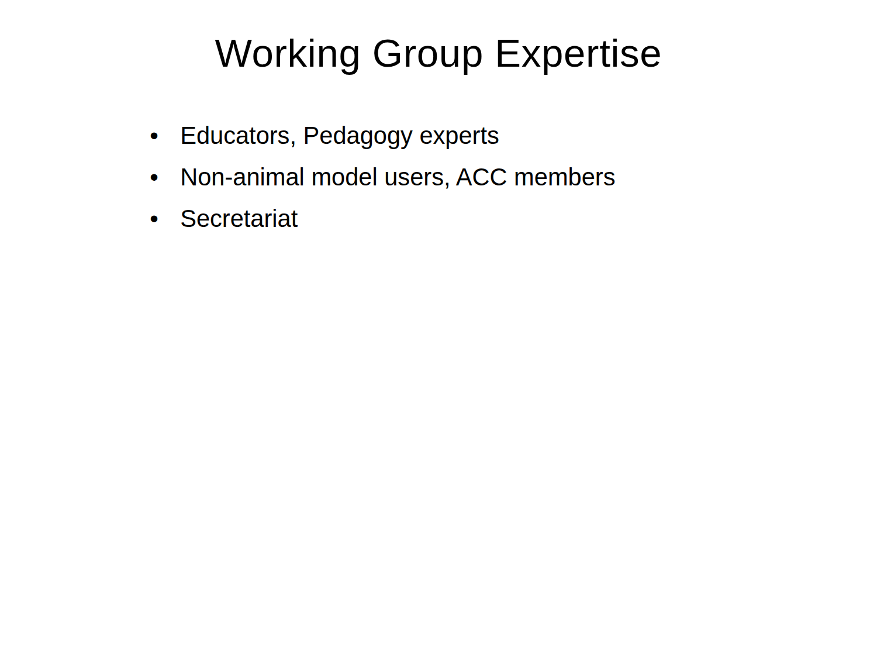Working Group Expertise
Educators, Pedagogy experts
Non-animal model users, ACC members
Secretariat